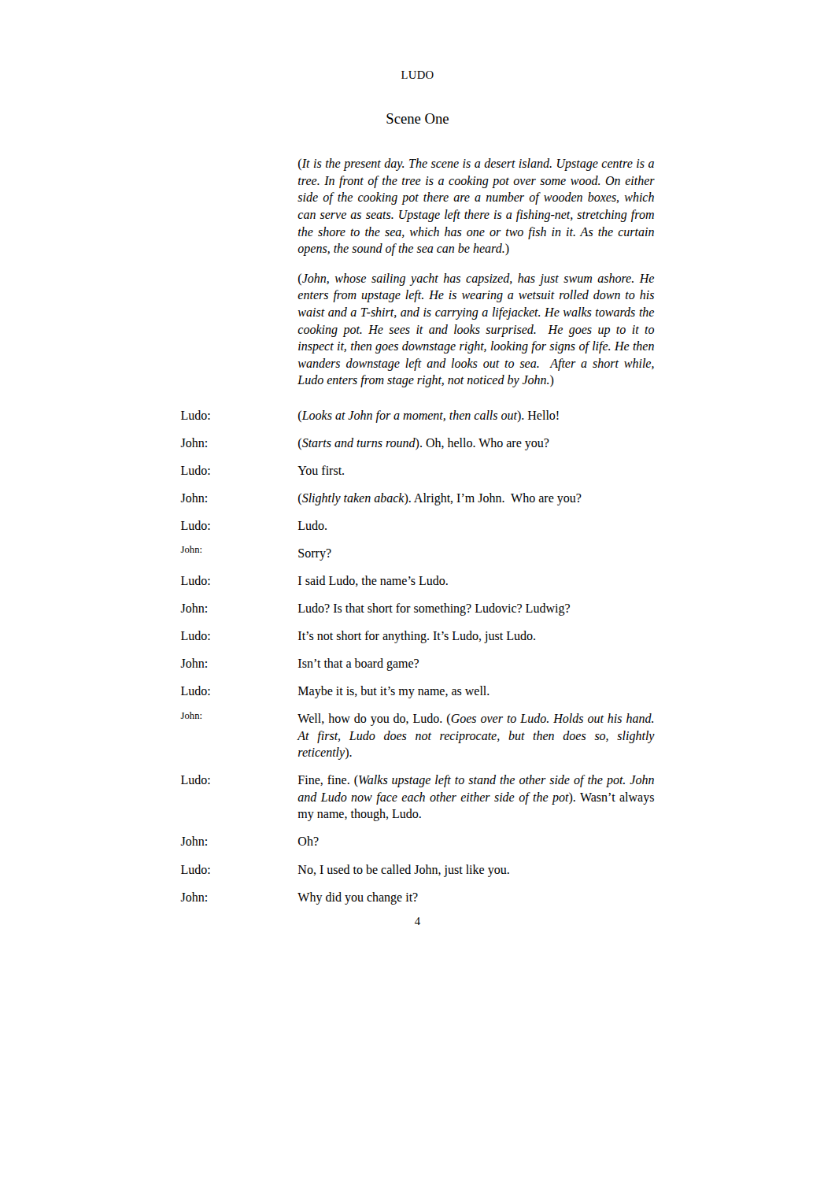LUDO
Scene One
(It is the present day. The scene is a desert island. Upstage centre is a tree. In front of the tree is a cooking pot over some wood. On either side of the cooking pot there are a number of wooden boxes, which can serve as seats. Upstage left there is a fishing-net, stretching from the shore to the sea, which has one or two fish in it. As the curtain opens, the sound of the sea can be heard.)
(John, whose sailing yacht has capsized, has just swum ashore. He enters from upstage left. He is wearing a wetsuit rolled down to his waist and a T-shirt, and is carrying a lifejacket. He walks towards the cooking pot. He sees it and looks surprised. He goes up to it to inspect it, then goes downstage right, looking for signs of life. He then wanders downstage left and looks out to sea. After a short while, Ludo enters from stage right, not noticed by John.)
| Ludo: | ( Looks at John for a moment, then calls out ). Hello! |
| John: | ( Starts and turns round ). Oh, hello. Who are you? |
| Ludo: | You first. |
| John: | ( Slightly taken aback ). Alright, I’m John. Who are you? |
| Ludo: | Ludo. |
| John: | Sorry? |
| Ludo: | I said Ludo, the name’s Ludo. |
| John: | Ludo? Is that short for something? Ludovic? Ludwig? |
| Ludo: | It’s not short for anything. It’s Ludo, just Ludo. |
| John: | Isn’t that a board game? |
| Ludo: | Maybe it is, but it’s my name, as well. |
| John: | Well, how do you do, Ludo. ( Goes over to Ludo. Holds out his hand. At first, Ludo does not reciprocate, but then does so, slightly reticently ). |
| Ludo: | Fine, fine. ( Walks upstage left to stand the other side of the pot. John and Ludo now face each other either side of the pot ). Wasn’t always my name, though, Ludo. |
| John: | Oh? |
| Ludo: | No, I used to be called John, just like you. |
| John: | Why did you change it? |
4